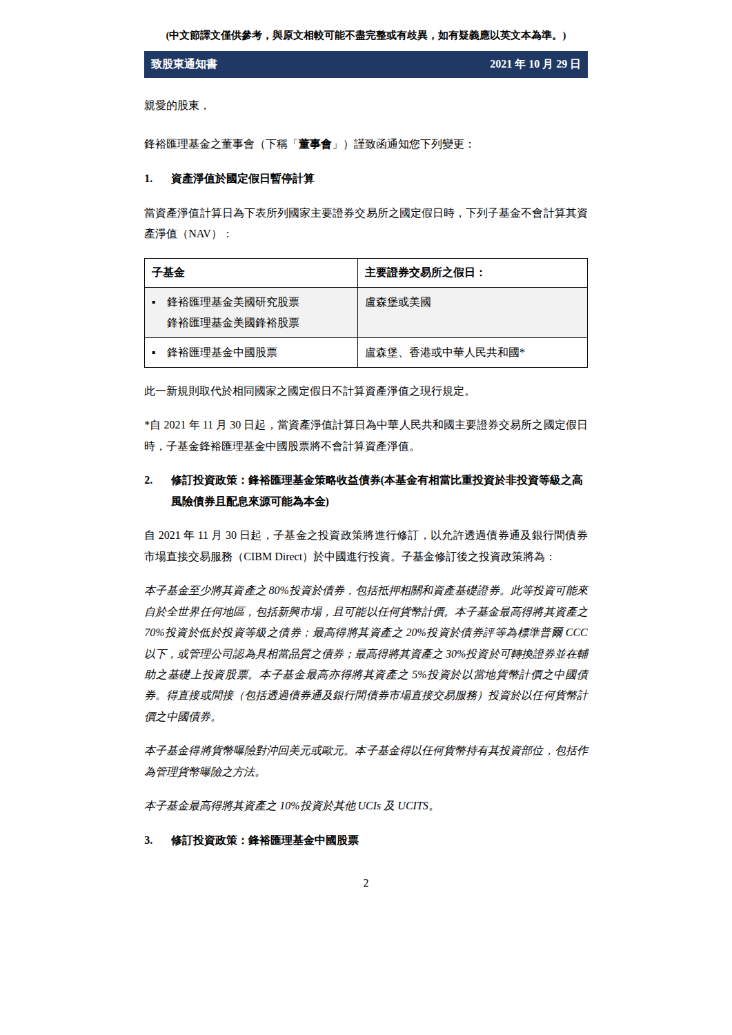(中文節譯文僅供參考，與原文相較可能不盡完整或有歧異，如有疑義應以英文本為準。)
致股東通知書 2021 年 10 月 29 日
親愛的股東，
鋒裕匯理基金之董事會（下稱「董事會」）謹致函通知您下列變更：
1 資產淨值於國定假日暫停計算
當資產淨值計算日為下表所列國家主要證券交易所之國定假日時，下列子基金不會計算其資產淨值（NAV）：
| 子基金 | 主要證券交易所之假日： |
| --- | --- |
| 鋒裕匯理基金美國研究股票 鋒裕匯理基金美國鋒裕股票 | 盧森堡或美國 |
| 鋒裕匯理基金中國股票 | 盧森堡、香港或中華人民共和國* |
此一新規則取代於相同國家之國定假日不計算資產淨值之現行規定。
*自 2021 年 11 月 30 日起，當資產淨值計算日為中華人民共和國主要證券交易所之國定假日時，子基金鋒裕匯理基金中國股票將不會計算資產淨值。
2 修訂投資政策：鋒裕匯理基金策略收益債券(本基金有相當比重投資於非投資等級之高風險債券且配息來源可能為本金)
自 2021 年 11 月 30 日起，子基金之投資政策將進行修訂，以允許透過債券通及銀行間債券市場直接交易服務（CIBM Direct）於中國進行投資。子基金修訂後之投資政策將為：
本子基金至少將其資產之 80%投資於債券，包括抵押相關和資產基礎證券。此等投資可能來自於全世界任何地區，包括新興市場，且可能以任何貨幣計價。本子基金最高得將其資產之 70%投資於低於投資等級之債券；最高得將其資產之 20%投資於債券評等為標準普爾 CCC 以下，或管理公司認為具相當品質之債券；最高得將其資產之 30%投資於可轉換證券並在輔助之基礎上投資股票。本子基金最高亦得將其資產之 5%投資於以當地貨幣計價之中國債券。得直接或間接（包括透過債券通及銀行間債券市場直接交易服務）投資於以任何貨幣計價之中國債券。
本子基金得將貨幣曝險對沖回美元或歐元。本子基金得以任何貨幣持有其投資部位，包括作為管理貨幣曝險之方法。
本子基金最高得將其資產之 10%投資於其他 UCIs 及 UCITS。
3 修訂投資政策：鋒裕匯理基金中國股票
2